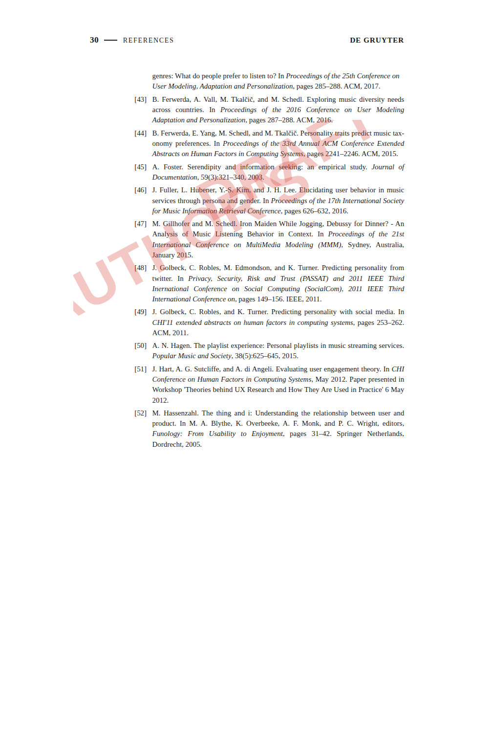30 References De Gruyter
genres: What do people prefer to listen to? In Proceedings of the 25th Conference on User Modeling, Adaptation and Personalization, pages 285–288. ACM, 2017.
[43]
B. Ferwerda, A. Vall, M. Tkalčič, and M. Schedl. Exploring music diversity needs across countries. In Proceedings of the 2016 Conference on User Modeling Adaptation and Personalization, pages 287–288. ACM, 2016.
[44]
B. Ferwerda, E. Yang, M. Schedl, and M. Tkalčič. Personality traits predict music taxonomy preferences. In Proceedings of the 33rd Annual ACM Conference Extended Abstracts on Human Factors in Computing Systems, pages 2241–2246. ACM, 2015.
[45]
A. Foster. Serendipity and information seeking: an empirical study. Journal of Documentation, 59(3):321–340, 2003.
[46]
J. Fuller, L. Hubener, Y.-S. Kim, and J. H. Lee. Elucidating user behavior in music services through persona and gender. In Proceedings of the 17th International Society for Music Information Retrieval Conference, pages 626–632, 2016.
[47]
M. Gillhofer and M. Schedl. Iron Maiden While Jogging, Debussy for Dinner? - An Analysis of Music Listening Behavior in Context. In Proceedings of the 21st International Conference on MultiMedia Modeling (MMM), Sydney, Australia, January 2015.
[48]
J. Golbeck, C. Robles, M. Edmondson, and K. Turner. Predicting personality from twitter. In Privacy, Security, Risk and Trust (PASSAT) and 2011 IEEE Third Inernational Conference on Social Computing (SocialCom), 2011 IEEE Third International Conference on, pages 149–156. IEEE, 2011.
[49]
J. Golbeck, C. Robles, and K. Turner. Predicting personality with social media. In CHI'11 extended abstracts on human factors in computing systems, pages 253–262. ACM, 2011.
[50]
A. N. Hagen. The playlist experience: Personal playlists in music streaming services. Popular Music and Society, 38(5):625–645, 2015.
[51]
J. Hart, A. G. Sutcliffe, and A. di Angeli. Evaluating user engagement theory. In CHI Conference on Human Factors in Computing Systems, May 2012. Paper presented in Workshop 'Theories behind UX Research and How They Are Used in Practice' 6 May 2012.
[52]
M. Hassenzahl. The thing and i: Understanding the relationship between user and product. In M. A. Blythe, K. Overbeeke, A. F. Monk, and P. C. Wright, editors, Funology: From Usability to Enjoyment, pages 31–42. Springer Netherlands, Dordrecht, 2005.
AUTHOR'S DRAFT